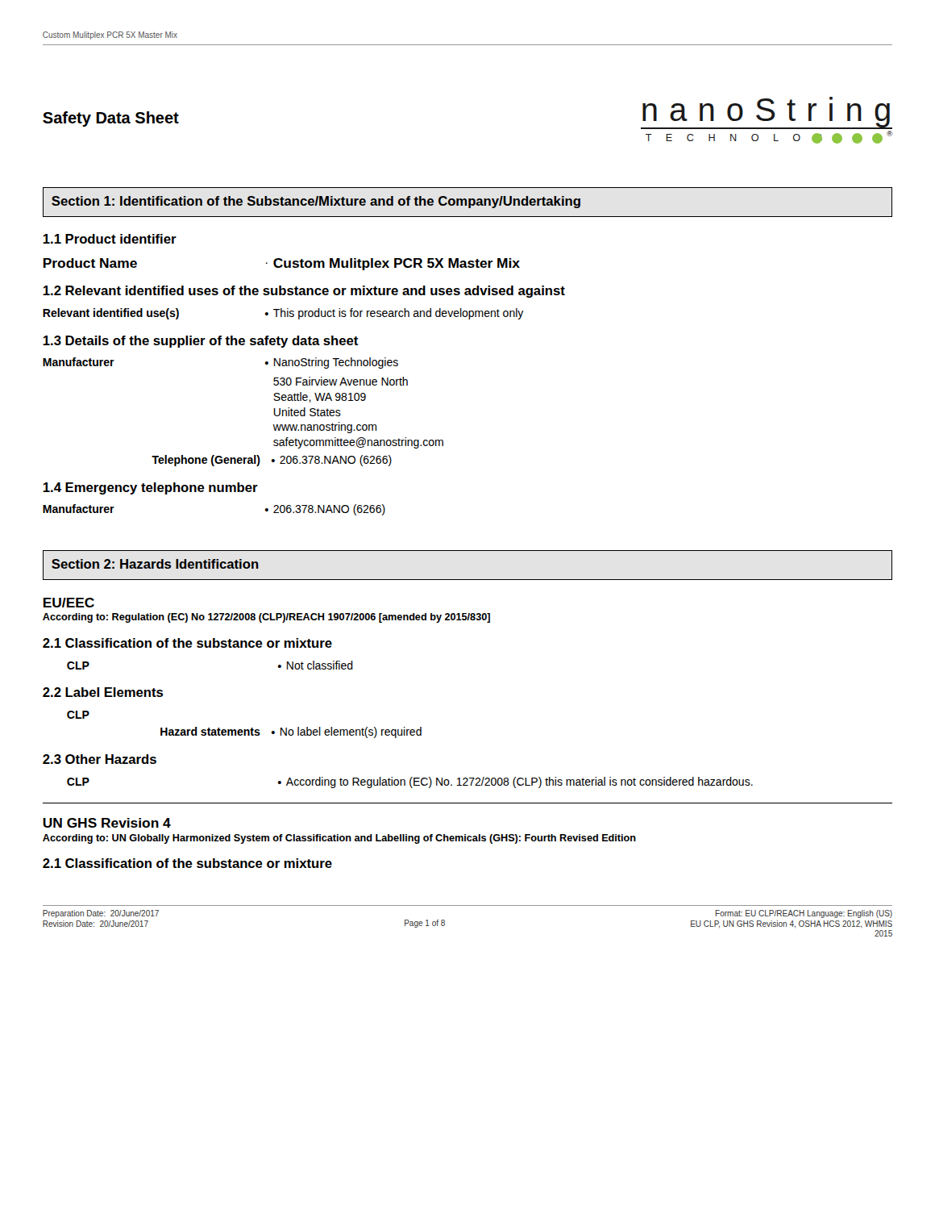Custom Mulitplex PCR 5X Master Mix
Safety Data Sheet
n a n o S t r i n g
T E C H N O L O G I E S®
Section 1: Identification of the Substance/Mixture and of the Company/Undertaking
1.1 Product identifier
Product Name
·
Custom Mulitplex PCR 5X Master Mix
1.2 Relevant identified uses of the substance or mixture and uses advised against
Relevant identified use(s)
•
This product is for research and development only
1.3 Details of the supplier of the safety data sheet
Manufacturer
•
NanoString Technologies
530 Fairview Avenue North
Seattle, WA 98109
United States
www.nanostring.com
safetycommittee@nanostring.com
Telephone (General)
•
206.378.NANO (6266)
1.4 Emergency telephone number
Manufacturer
•
206.378.NANO (6266)
Section 2: Hazards Identification
EU/EEC
According to: Regulation (EC) No 1272/2008 (CLP)/REACH 1907/2006 [amended by 2015/830]
2.1 Classification of the substance or mixture
CLP
•
Not classified
2.2 Label Elements
CLP
Hazard statements
•
No label element(s) required
2.3 Other Hazards
CLP
•
According to Regulation (EC) No. 1272/2008 (CLP) this material is not considered hazardous.
UN GHS Revision 4
According to: UN Globally Harmonized System of Classification and Labelling of Chemicals (GHS): Fourth Revised Edition
2.1 Classification of the substance or mixture
Preparation Date: 20/June/2017
Revision Date: 20/June/2017
Page 1 of 8
Format: EU CLP/REACH Language: English (US)
EU CLP, UN GHS Revision 4, OSHA HCS 2012, WHMIS
2015